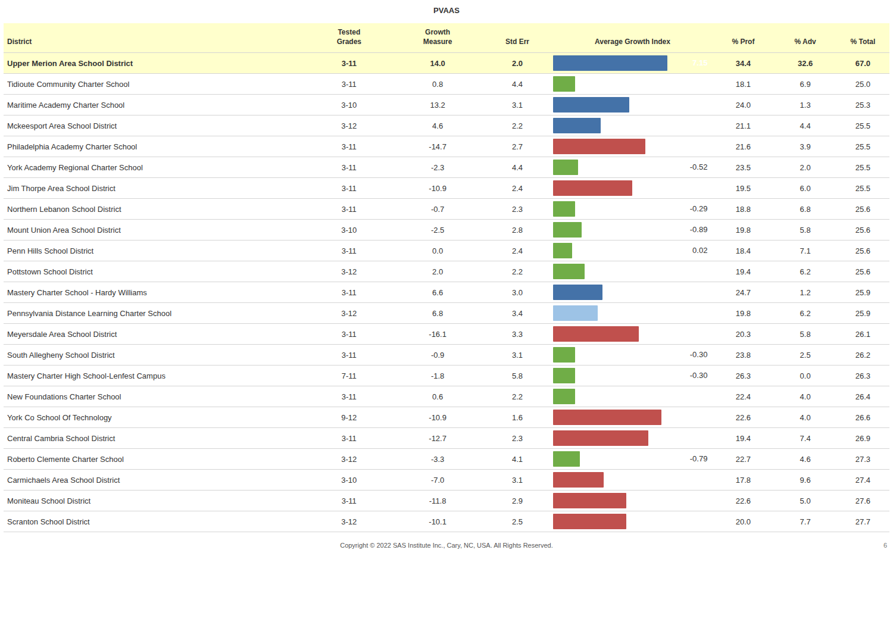PVAAS
| District | Tested Grades | Growth Measure | Std Err | Average Growth Index | % Prof | % Adv | % Total |
| --- | --- | --- | --- | --- | --- | --- | --- |
| Upper Merion Area School District | 3-11 | 14.0 | 2.0 | 7.15 | 34.4 | 32.6 | 67.0 |
| Tidioute Community Charter School | 3-11 | 0.8 | 4.4 | 0.19 | 18.1 | 6.9 | 25.0 |
| Maritime Academy Charter School | 3-10 | 13.2 | 3.1 | 4.29 | 24.0 | 1.3 | 25.3 |
| Mckeesport Area School District | 3-12 | 4.6 | 2.2 | 2.14 | 21.1 | 4.4 | 25.5 |
| Philadelphia Academy Charter School | 3-11 | -14.7 | 2.7 | -5.42 | 21.6 | 3.9 | 25.5 |
| York Academy Regional Charter School | 3-11 | -2.3 | 4.4 | -0.52 | 23.5 | 2.0 | 25.5 |
| Jim Thorpe Area School District | 3-11 | -10.9 | 2.4 | -4.48 | 19.5 | 6.0 | 25.5 |
| Northern Lebanon School District | 3-11 | -0.7 | 2.3 | -0.29 | 18.8 | 6.8 | 25.6 |
| Mount Union Area School District | 3-10 | -2.5 | 2.8 | -0.89 | 19.8 | 5.8 | 25.6 |
| Penn Hills School District | 3-11 | 0.0 | 2.4 | 0.02 | 18.4 | 7.1 | 25.6 |
| Pottstown School District | 3-12 | 2.0 | 2.2 | 0.88 | 19.4 | 6.2 | 25.6 |
| Mastery Charter School - Hardy Williams | 3-11 | 6.6 | 3.0 | 2.21 | 24.7 | 1.2 | 25.9 |
| Pennsylvania Distance Learning Charter School | 3-12 | 6.8 | 3.4 | 1.99 | 19.8 | 6.2 | 25.9 |
| Meyersdale Area School District | 3-11 | -16.1 | 3.3 | -4.94 | 20.3 | 5.8 | 26.1 |
| South Allegheny School District | 3-11 | -0.9 | 3.1 | -0.30 | 23.8 | 2.5 | 26.2 |
| Mastery Charter High School-Lenfest Campus | 7-11 | -1.8 | 5.8 | -0.30 | 26.3 | 0.0 | 26.3 |
| New Foundations Charter School | 3-11 | 0.6 | 2.2 | 0.29 | 22.4 | 4.0 | 26.4 |
| York Co School Of Technology | 9-12 | -10.9 | 1.6 | -6.79 | 22.6 | 4.0 | 26.6 |
| Central Cambria School District | 3-11 | -12.7 | 2.3 | -5.61 | 19.4 | 7.4 | 26.9 |
| Roberto Clemente Charter School | 3-12 | -3.3 | 4.1 | -0.79 | 22.7 | 4.6 | 27.3 |
| Carmichaels Area School District | 3-10 | -7.0 | 3.1 | -2.30 | 17.8 | 9.6 | 27.4 |
| Moniteau School District | 3-11 | -11.8 | 2.9 | -4.07 | 22.6 | 5.0 | 27.6 |
| Scranton School District | 3-12 | -10.1 | 2.5 | -4.04 | 20.0 | 7.7 | 27.7 |
Copyright © 2022 SAS Institute Inc., Cary, NC, USA. All Rights Reserved. 6